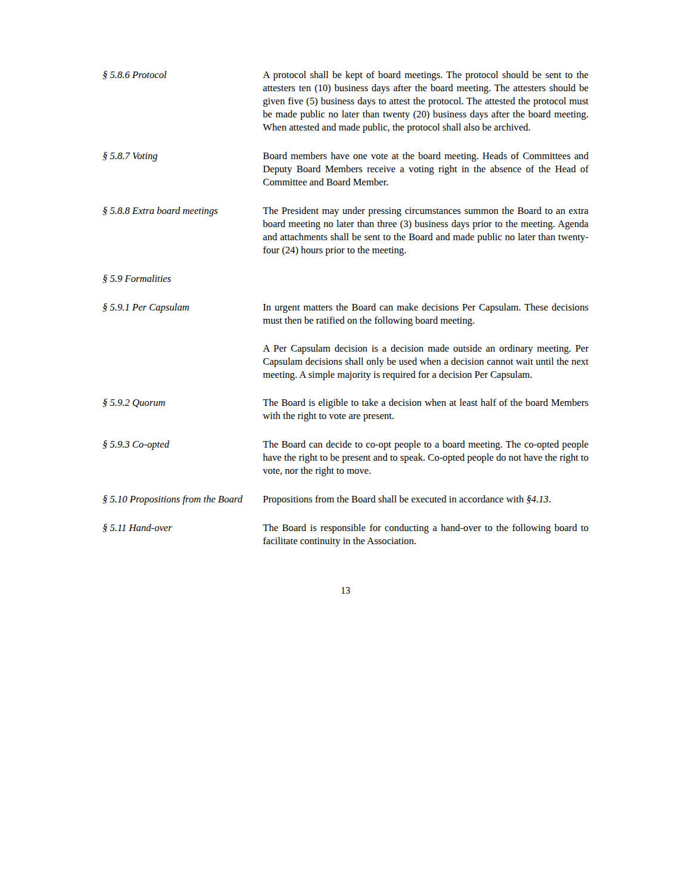| § 5.8.6 Protocol | A protocol shall be kept of board meetings. The protocol should be sent to the attesters ten (10) business days after the board meeting. The attesters should be given five (5) business days to attest the protocol. The attested the protocol must be made public no later than twenty (20) business days after the board meeting. When attested and made public, the protocol shall also be archived. |
| § 5.8.7 Voting | Board members have one vote at the board meeting. Heads of Committees and Deputy Board Members receive a voting right in the absence of the Head of Committee and Board Member. |
| § 5.8.8 Extra board meetings | The President may under pressing circumstances summon the Board to an extra board meeting no later than three (3) business days prior to the meeting. Agenda and attachments shall be sent to the Board and made public no later than twenty-four (24) hours prior to the meeting. |
| § 5.9 Formalities | |
| § 5.9.1 Per Capsulam | In urgent matters the Board can make decisions Per Capsulam. These decisions must then be ratified on the following board meeting. A Per Capsulam decision is a decision made outside an ordinary meeting. Per Capsulam decisions shall only be used when a decision cannot wait until the next meeting. A simple majority is required for a decision Per Capsulam. |
| § 5.9.2 Quorum | The Board is eligible to take a decision when at least half of the board Members with the right to vote are present. |
| § 5.9.3 Co-opted | The Board can decide to co-opt people to a board meeting. The co-opted people have the right to be present and to speak. Co-opted people do not have the right to vote, nor the right to move. |
| § 5.10 Propositions from the Board | Propositions from the Board shall be executed in accordance with §4.13 . |
| § 5.11 Hand-over | The Board is responsible for conducting a hand-over to the following board to facilitate continuity in the Association. |
13